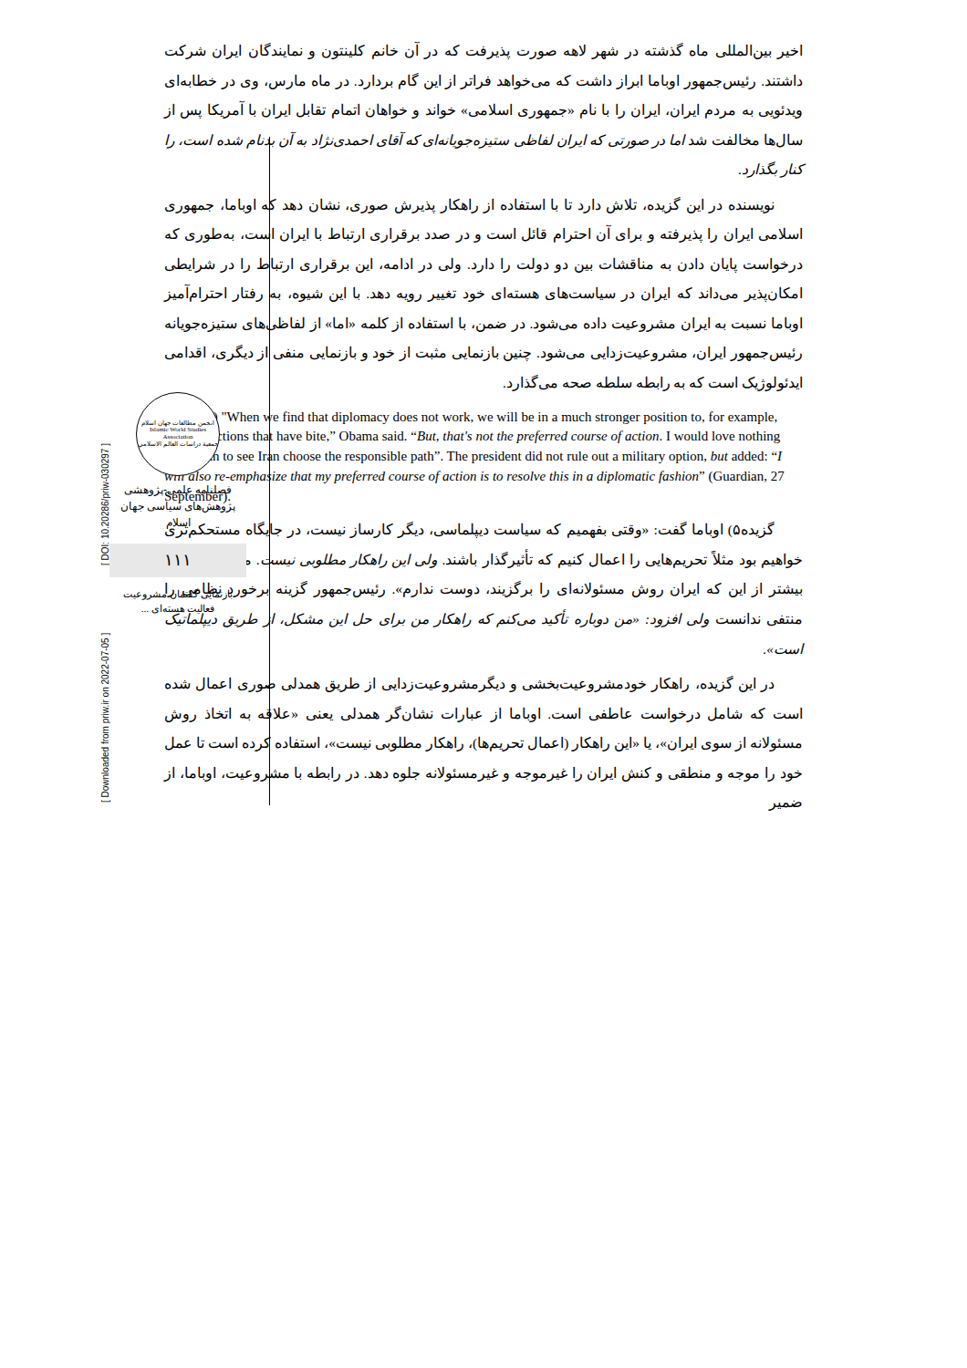[ DOI: 10.20286/priw-030297 ]
[ Downloaded from priw.ir on 2022-07-05 ]
انجمن مطالعات جهان اسلام
Islamic World Studies Association
جمعية دراسات العالم الاسلامي
فصلنامه علمی-پژوهشی
پژوهش‌های سیاسی جهان اسلام
۱۱۱
بازنمایی گفتمان مشروعیت
فعالیت هسته‌ای ...
اخیر بین‌المللی ماه گذشته در شهر لاهه صورت پذیرفت که در آن خانم کلینتون و نمایندگان ایران شرکت داشتند. رئیس‌جمهور اوباما ابراز داشت که می‌خواهد فراتر از این گام بردارد. در ماه مارس، وی در خطابه‌ای ویدئویی به مردم ایران، ایران را با نام «جمهوری اسلامی» خواند و خواهان اتمام تقابل ایران با آمریکا پس از سال‌ها مخالفت شد اما در صورتی که ایران لفاظی ستیزه‌جویانه‌ای که آقای احمدی‌نژاد به آن بدنام شده است، را کنار بگذارد.
نویسنده در این گزیده، تلاش دارد تا با استفاده از راهکار پذیرش صوری، نشان دهد که اوباما، جمهوری اسلامی ایران را پذیرفته و برای آن احترام قائل است و در صدد برقراری ارتباط با ایران است، به‌طوری که درخواست پایان دادن به مناقشات بین دو دولت را دارد. ولی در ادامه، این برقراری ارتباط را در شرایطی امکان‌پذیر می‌داند که ایران در سیاست‌های هسته‌ای خود تغییر رویه دهد. با این شیوه، به رفتار احترام‌آمیز اوباما نسبت به ایران مشروعیت داده می‌شود. در ضمن، با استفاده از کلمه «اما» از لفاظی‌های ستیزه‌جویانه رئیس‌جمهور ایران، مشروعیت‌زدایی می‌شود. چنین بازنمایی مثبت از خود و بازنمایی منفی از دیگری، اقدامی ایدئولوژیک است که به رابطه سلطه صحه می‌گذارد.
Excerp 5) "When we find that diplomacy does not work, we will be in a much stronger position to, for example, apply sanctions that have bite,” Obama said. “But, that's not the preferred course of action. I would love nothing more than to see Iran choose the responsible path”. The president did not rule out a military option, but added: “I will also re-emphasize that my preferred course of action is to resolve this in a diplomatic fashion” (Guardian, 27 September).
گزیده۵) اوباما گفت: «وقتی بفهمیم که سیاست دیپلماسی، دیگر کارساز نیست، در جایگاه مستحکم‌تری خواهیم بود مثلاً تحریم‌هایی را اعمال کنیم که تأثیرگذار باشند. ولی این راهکار مطلوبی نیست. من هیچ چیز را بیشتر از این که ایران روش مسئولانه‌ای را برگزیند، دوست ندارم». رئیس‌جمهور گزینه برخورد نظامی را منتفی ندانست ولی افزود: «من دوباره تأکید می‌کنم که راهکار من برای حل این مشکل، از طریق دیپلماتیک است».
در این گزیده، راهکار خودمشروعیت‌بخشی و دیگرمشروعیت‌زدایی از طریق همدلی صوری اعمال شده است که شامل درخواست عاطفی است. اوباما از عبارات نشان‌گر همدلی یعنی «علاقه به اتخاذ روش مسئولانه از سوی ایران»، یا «این راهکار (اعمال تحریم‌ها)، راهکار مطلوبی نیست»، استفاده کرده است تا عمل خود را موجه و منطقی و کنش ایران را غیرموجه و غیرمسئولانه جلوه دهد. در رابطه با مشروعیت، اوباما، از ضمیر